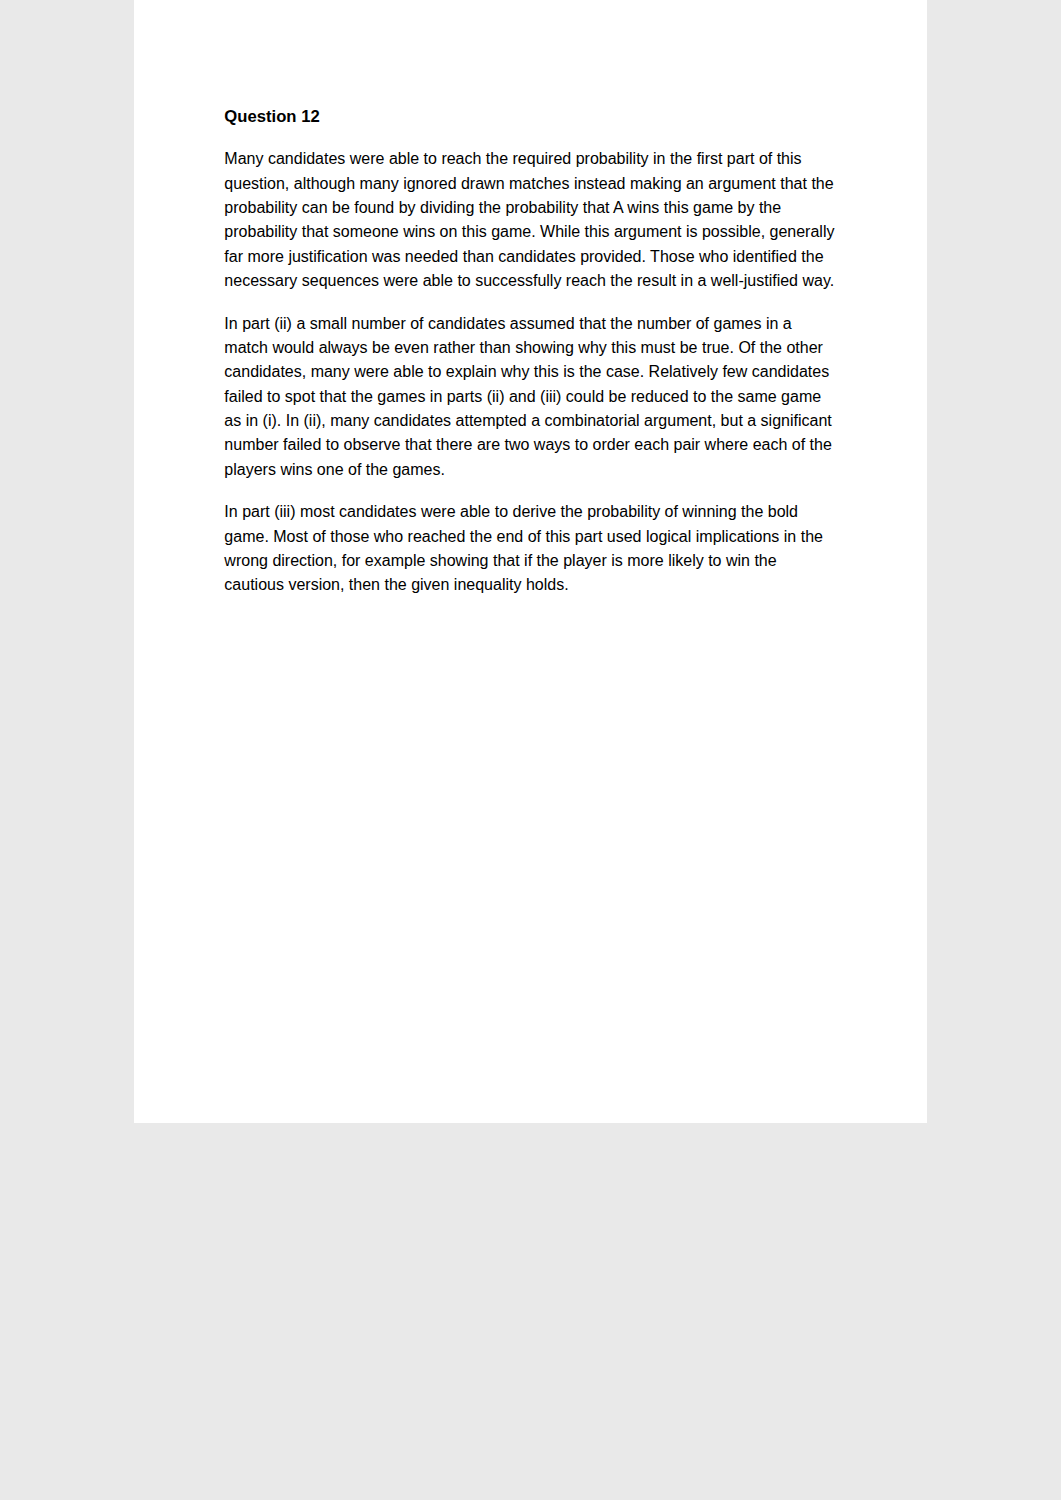Question 12
Many candidates were able to reach the required probability in the first part of this question, although many ignored drawn matches instead making an argument that the probability can be found by dividing the probability that A wins this game by the probability that someone wins on this game. While this argument is possible, generally far more justification was needed than candidates provided. Those who identified the necessary sequences were able to successfully reach the result in a well-justified way.
In part (ii) a small number of candidates assumed that the number of games in a match would always be even rather than showing why this must be true. Of the other candidates, many were able to explain why this is the case. Relatively few candidates failed to spot that the games in parts (ii) and (iii) could be reduced to the same game as in (i). In (ii), many candidates attempted a combinatorial argument, but a significant number failed to observe that there are two ways to order each pair where each of the players wins one of the games.
In part (iii) most candidates were able to derive the probability of winning the bold game. Most of those who reached the end of this part used logical implications in the wrong direction, for example showing that if the player is more likely to win the cautious version, then the given inequality holds.